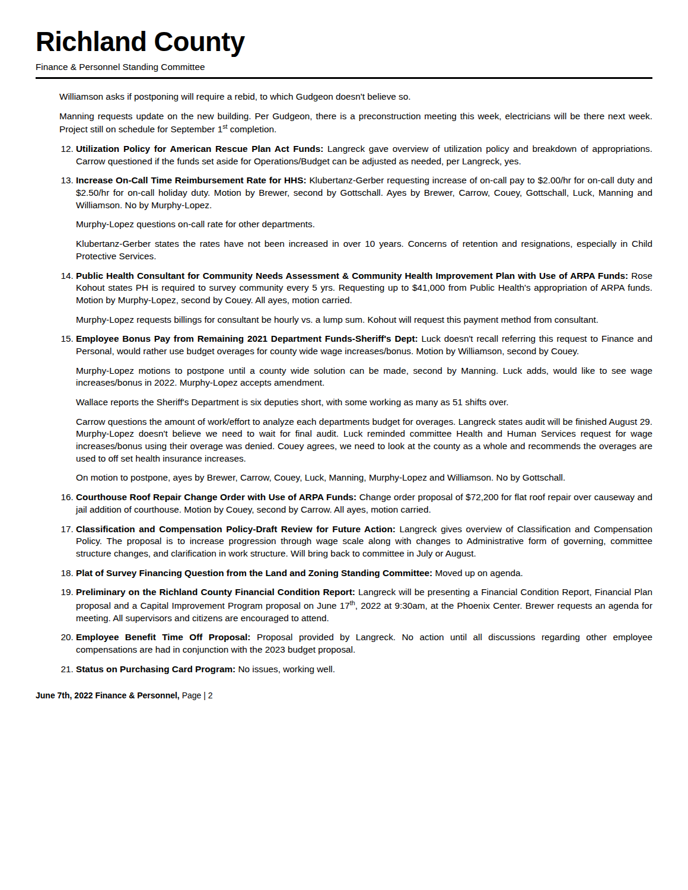Richland County
Finance & Personnel Standing Committee
Williamson asks if postponing will require a rebid, to which Gudgeon doesn't believe so.
Manning requests update on the new building. Per Gudgeon, there is a preconstruction meeting this week, electricians will be there next week. Project still on schedule for September 1st completion.
Utilization Policy for American Rescue Plan Act Funds: Langreck gave overview of utilization policy and breakdown of appropriations. Carrow questioned if the funds set aside for Operations/Budget can be adjusted as needed, per Langreck, yes.
Increase On-Call Time Reimbursement Rate for HHS: Klubertanz-Gerber requesting increase of on-call pay to $2.00/hr for on-call duty and $2.50/hr for on-call holiday duty. Motion by Brewer, second by Gottschall. Ayes by Brewer, Carrow, Couey, Gottschall, Luck, Manning and Williamson. No by Murphy-Lopez.
Murphy-Lopez questions on-call rate for other departments.
Klubertanz-Gerber states the rates have not been increased in over 10 years. Concerns of retention and resignations, especially in Child Protective Services.
Public Health Consultant for Community Needs Assessment & Community Health Improvement Plan with Use of ARPA Funds: Rose Kohout states PH is required to survey community every 5 yrs. Requesting up to $41,000 from Public Health's appropriation of ARPA funds. Motion by Murphy-Lopez, second by Couey. All ayes, motion carried.
Murphy-Lopez requests billings for consultant be hourly vs. a lump sum. Kohout will request this payment method from consultant.
Employee Bonus Pay from Remaining 2021 Department Funds-Sheriff's Dept: Luck doesn't recall referring this request to Finance and Personal, would rather use budget overages for county wide wage increases/bonus. Motion by Williamson, second by Couey.
Murphy-Lopez motions to postpone until a county wide solution can be made, second by Manning. Luck adds, would like to see wage increases/bonus in 2022. Murphy-Lopez accepts amendment.
Wallace reports the Sheriff's Department is six deputies short, with some working as many as 51 shifts over.
Carrow questions the amount of work/effort to analyze each departments budget for overages. Langreck states audit will be finished August 29. Murphy-Lopez doesn't believe we need to wait for final audit. Luck reminded committee Health and Human Services request for wage increases/bonus using their overage was denied. Couey agrees, we need to look at the county as a whole and recommends the overages are used to off set health insurance increases.
On motion to postpone, ayes by Brewer, Carrow, Couey, Luck, Manning, Murphy-Lopez and Williamson. No by Gottschall.
Courthouse Roof Repair Change Order with Use of ARPA Funds: Change order proposal of $72,200 for flat roof repair over causeway and jail addition of courthouse. Motion by Couey, second by Carrow. All ayes, motion carried.
Classification and Compensation Policy-Draft Review for Future Action: Langreck gives overview of Classification and Compensation Policy. The proposal is to increase progression through wage scale along with changes to Administrative form of governing, committee structure changes, and clarification in work structure. Will bring back to committee in July or August.
Plat of Survey Financing Question from the Land and Zoning Standing Committee: Moved up on agenda.
Preliminary on the Richland County Financial Condition Report: Langreck will be presenting a Financial Condition Report, Financial Plan proposal and a Capital Improvement Program proposal on June 17th, 2022 at 9:30am, at the Phoenix Center. Brewer requests an agenda for meeting. All supervisors and citizens are encouraged to attend.
Employee Benefit Time Off Proposal: Proposal provided by Langreck. No action until all discussions regarding other employee compensations are had in conjunction with the 2023 budget proposal.
Status on Purchasing Card Program: No issues, working well.
June 7th, 2022 Finance & Personnel, Page | 2